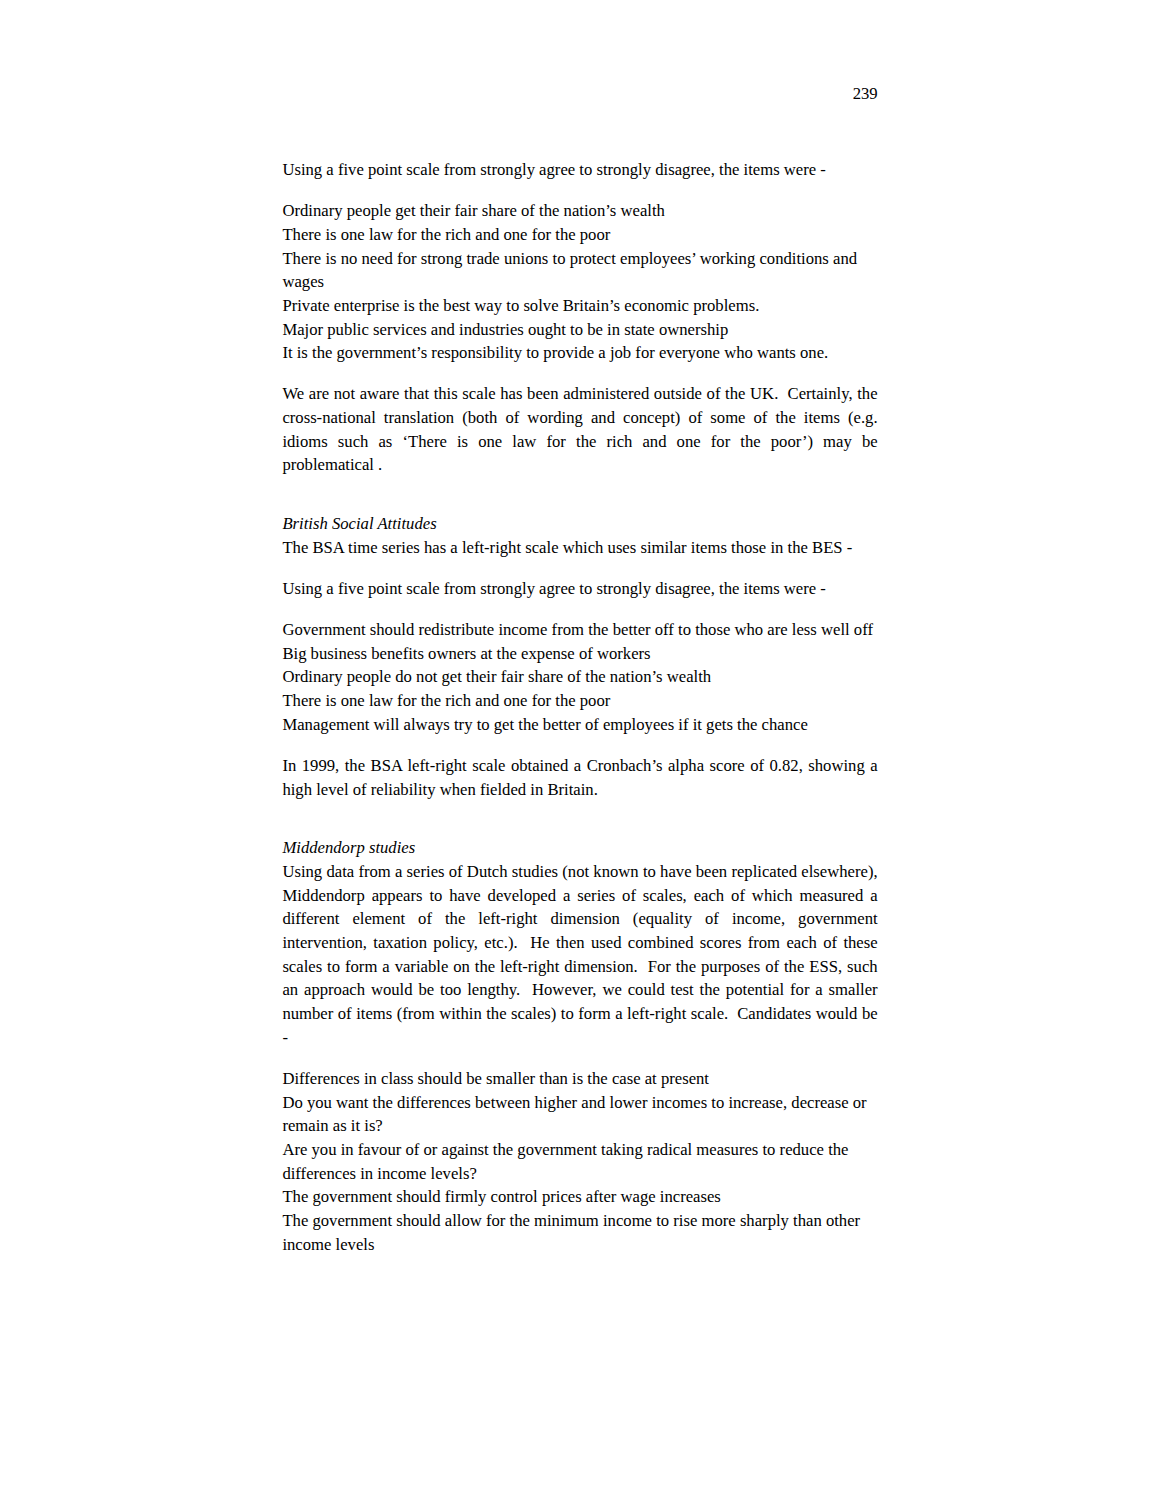239
Using a five point scale from strongly agree to strongly disagree, the items were -
Ordinary people get their fair share of the nation’s wealth
There is one law for the rich and one for the poor
There is no need for strong trade unions to protect employees’ working conditions and wages
Private enterprise is the best way to solve Britain’s economic problems.
Major public services and industries ought to be in state ownership
It is the government’s responsibility to provide a job for everyone who wants one.
We are not aware that this scale has been administered outside of the UK. Certainly, the cross-national translation (both of wording and concept) of some of the items (e.g. idioms such as ‘There is one law for the rich and one for the poor’) may be problematical .
British Social Attitudes
The BSA time series has a left-right scale which uses similar items those in the BES -
Using a five point scale from strongly agree to strongly disagree, the items were -
Government should redistribute income from the better off to those who are less well off
Big business benefits owners at the expense of workers
Ordinary people do not get their fair share of the nation’s wealth
There is one law for the rich and one for the poor
Management will always try to get the better of employees if it gets the chance
In 1999, the BSA left-right scale obtained a Cronbach’s alpha score of 0.82, showing a high level of reliability when fielded in Britain.
Middendorp studies
Using data from a series of Dutch studies (not known to have been replicated elsewhere), Middendorp appears to have developed a series of scales, each of which measured a different element of the left-right dimension (equality of income, government intervention, taxation policy, etc.). He then used combined scores from each of these scales to form a variable on the left-right dimension. For the purposes of the ESS, such an approach would be too lengthy. However, we could test the potential for a smaller number of items (from within the scales) to form a left-right scale. Candidates would be -
Differences in class should be smaller than is the case at present
Do you want the differences between higher and lower incomes to increase, decrease or remain as it is?
Are you in favour of or against the government taking radical measures to reduce the differences in income levels?
The government should firmly control prices after wage increases
The government should allow for the minimum income to rise more sharply than other income levels